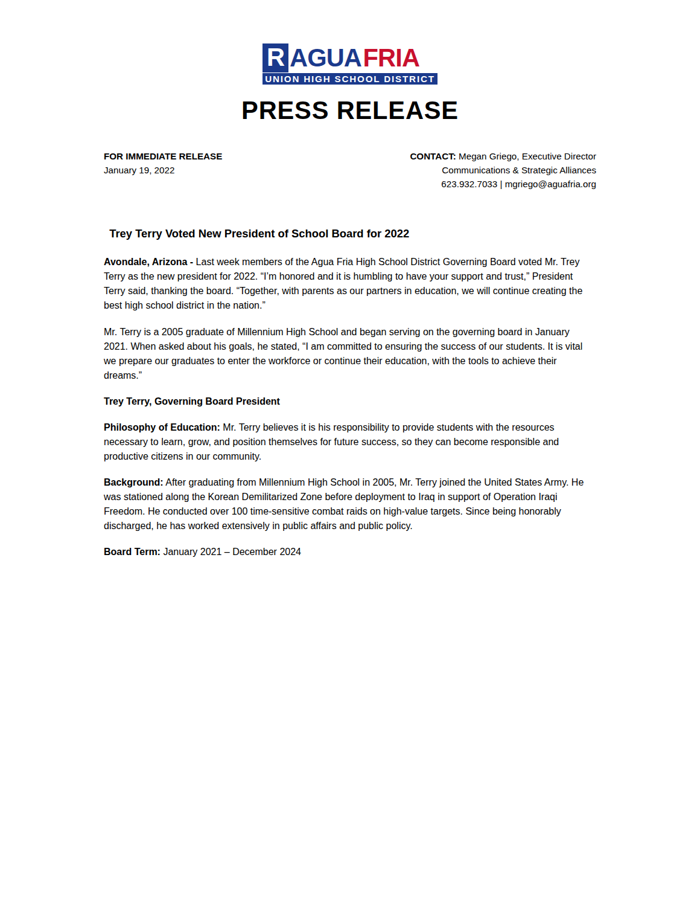R AGUA FRIA
UNION HIGH SCHOOL DISTRICT
PRESS RELEASE
FOR IMMEDIATE RELEASE
January 19, 2022
CONTACT: Megan Griego, Executive Director
Communications & Strategic Alliances
623.932.7033 | mgriego@aguafria.org
Trey Terry Voted New President of School Board for 2022
Avondale, Arizona - Last week members of the Agua Fria High School District Governing Board voted Mr. Trey Terry as the new president for 2022. “I’m honored and it is humbling to have your support and trust,” President Terry said, thanking the board. “Together, with parents as our partners in education, we will continue creating the best high school district in the nation.”
Mr. Terry is a 2005 graduate of Millennium High School and began serving on the governing board in January 2021. When asked about his goals, he stated, “I am committed to ensuring the success of our students. It is vital we prepare our graduates to enter the workforce or continue their education, with the tools to achieve their dreams.”
Trey Terry, Governing Board President
Philosophy of Education: Mr. Terry believes it is his responsibility to provide students with the resources necessary to learn, grow, and position themselves for future success, so they can become responsible and productive citizens in our community.
Background: After graduating from Millennium High School in 2005, Mr. Terry joined the United States Army. He was stationed along the Korean Demilitarized Zone before deployment to Iraq in support of Operation Iraqi Freedom. He conducted over 100 time-sensitive combat raids on high-value targets. Since being honorably discharged, he has worked extensively in public affairs and public policy.
Board Term: January 2021 – December 2024